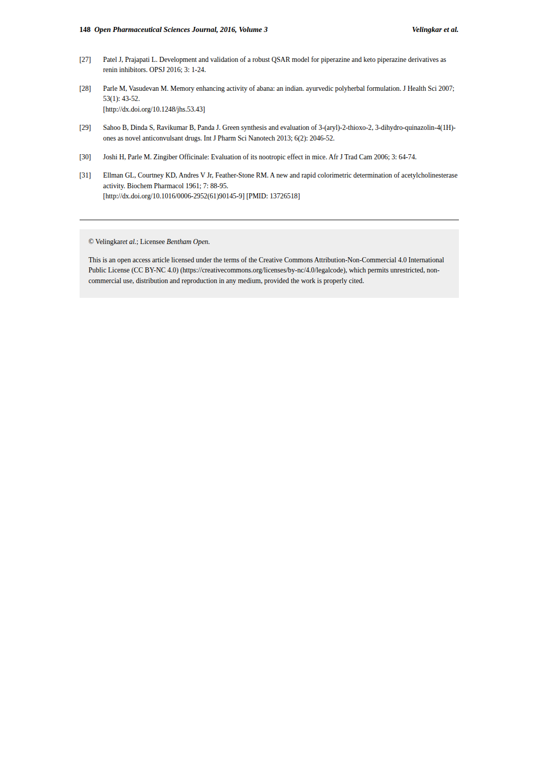148 Open Pharmaceutical Sciences Journal, 2016, Volume 3
Velingkar et al.
[27] Patel J, Prajapati L. Development and validation of a robust QSAR model for piperazine and keto piperazine derivatives as renin inhibitors. OPSJ 2016; 3: 1-24.
[28] Parle M, Vasudevan M. Memory enhancing activity of abana: an indian. ayurvedic polyherbal formulation. J Health Sci 2007; 53(1): 43-52. [http://dx.doi.org/10.1248/jhs.53.43]
[29] Sahoo B, Dinda S, Ravikumar B, Panda J. Green synthesis and evaluation of 3-(aryl)-2-thioxo-2, 3-dihydro-quinazolin-4(1H)-ones as novel anticonvulsant drugs. Int J Pharm Sci Nanotech 2013; 6(2): 2046-52.
[30] Joshi H, Parle M. Zingiber Officinale: Evaluation of its nootropic effect in mice. Afr J Trad Cam 2006; 3: 64-74.
[31] Ellman GL, Courtney KD, Andres V Jr, Feather-Stone RM. A new and rapid colorimetric determination of acetylcholinesterase activity. Biochem Pharmacol 1961; 7: 88-95. [http://dx.doi.org/10.1016/0006-2952(61)90145-9] [PMID: 13726518]
© Velingkaret al.; Licensee Bentham Open.
This is an open access article licensed under the terms of the Creative Commons Attribution-Non-Commercial 4.0 International Public License (CC BY-NC 4.0) (https://creativecommons.org/licenses/by-nc/4.0/legalcode), which permits unrestricted, non-commercial use, distribution and reproduction in any medium, provided the work is properly cited.